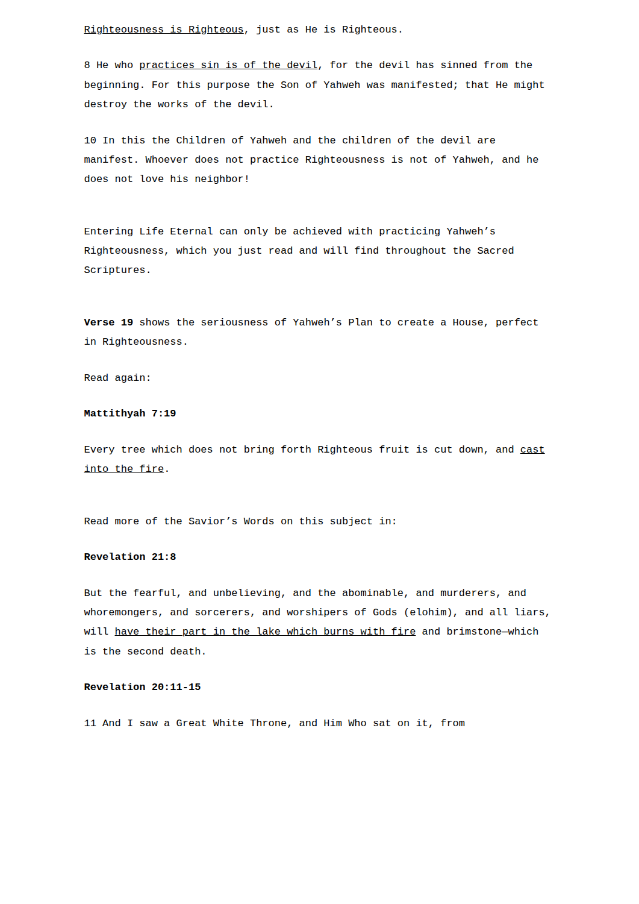Righteousness is Righteous, just as He is Righteous.
8 He who practices sin is of the devil, for the devil has sinned from the beginning. For this purpose the Son of Yahweh was manifested; that He might destroy the works of the devil.
10 In this the Children of Yahweh and the children of the devil are manifest. Whoever does not practice Righteousness is not of Yahweh, and he does not love his neighbor!
Entering Life Eternal can only be achieved with practicing Yahweh’s Righteousness, which you just read and will find throughout the Sacred Scriptures.
Verse 19 shows the seriousness of Yahweh’s Plan to create a House, perfect in Righteousness.
Read again:
Mattithyah 7:19
Every tree which does not bring forth Righteous fruit is cut down, and cast into the fire.
Read more of the Savior’s Words on this subject in:
Revelation 21:8
But the fearful, and unbelieving, and the abominable, and murderers, and whoremongers, and sorcerers, and worshipers of Gods (elohim), and all liars, will have their part in the lake which burns with fire and brimstone—which is the second death.
Revelation 20:11-15
11 And I saw a Great White Throne, and Him Who sat on it, from